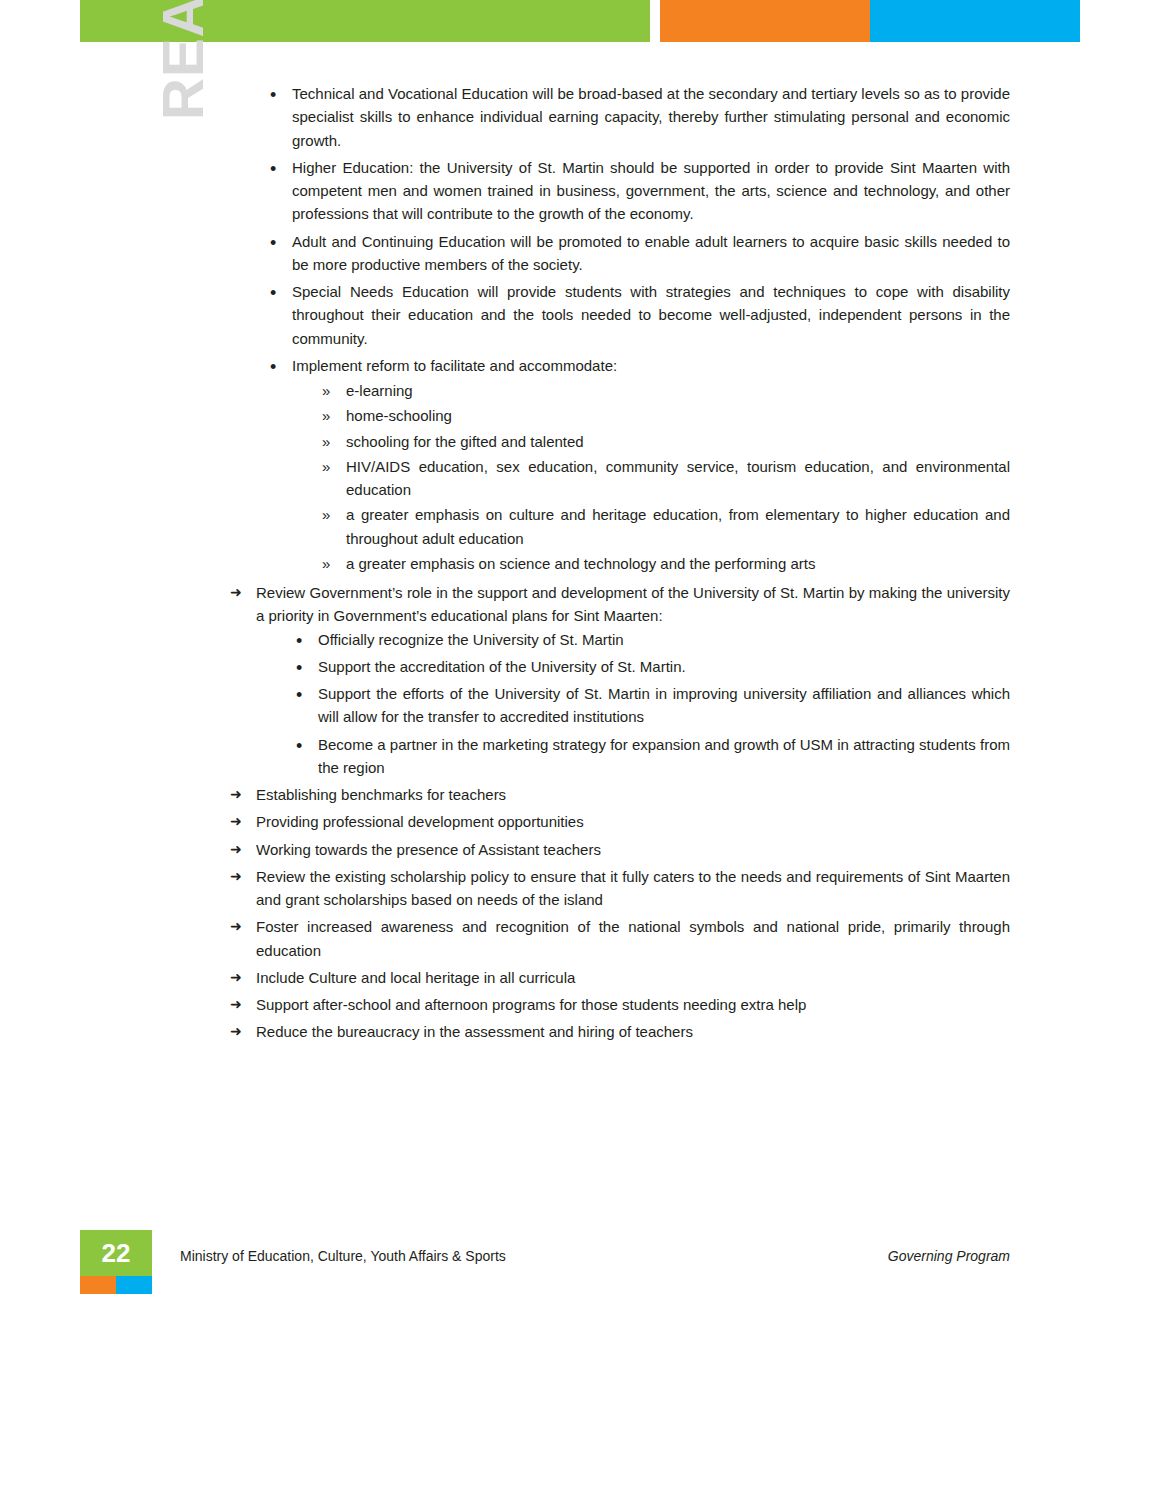READY TO WORK FOR YOU
Technical and Vocational Education will be broad-based at the secondary and tertiary levels so as to provide specialist skills to enhance individual earning capacity, thereby further stimulating personal and economic growth.
Higher Education: the University of St. Martin should be supported in order to provide Sint Maarten with competent men and women trained in business, government, the arts, science and technology, and other professions that will contribute to the growth of the economy.
Adult and Continuing Education will be promoted to enable adult learners to acquire basic skills needed to be more productive members of the society.
Special Needs Education will provide students with strategies and techniques to cope with disability throughout their education and the tools needed to become well-adjusted, independent persons in the community.
Implement reform to facilitate and accommodate:
e-learning
home-schooling
schooling for the gifted and talented
HIV/AIDS education, sex education, community service, tourism education, and environmental education
a greater emphasis on culture and heritage education, from elementary to higher education and throughout adult education
a greater emphasis on science and technology and the performing arts
Review Government’s role in the support and development of the University of St. Martin by making the university a priority in Government’s educational plans for Sint Maarten:
Officially recognize the University of St. Martin
Support the accreditation of the University of St. Martin.
Support the efforts of the University of St. Martin in improving university affiliation and alliances which will allow for the transfer to accredited institutions
Become a partner in the marketing strategy for expansion and growth of USM in attracting students from the region
Establishing benchmarks for teachers
Providing professional development opportunities
Working towards the presence of Assistant teachers
Review the existing scholarship policy to ensure that it fully caters to the needs and requirements of Sint Maarten and grant scholarships based on needs of the island
Foster increased awareness and recognition of the national symbols and national pride, primarily through education
Include Culture and local heritage in all curricula
Support after-school and afternoon programs for those students needing extra help
Reduce the bureaucracy in the assessment and hiring of teachers
22
Ministry of Education, Culture, Youth Affairs & Sports Governing Program